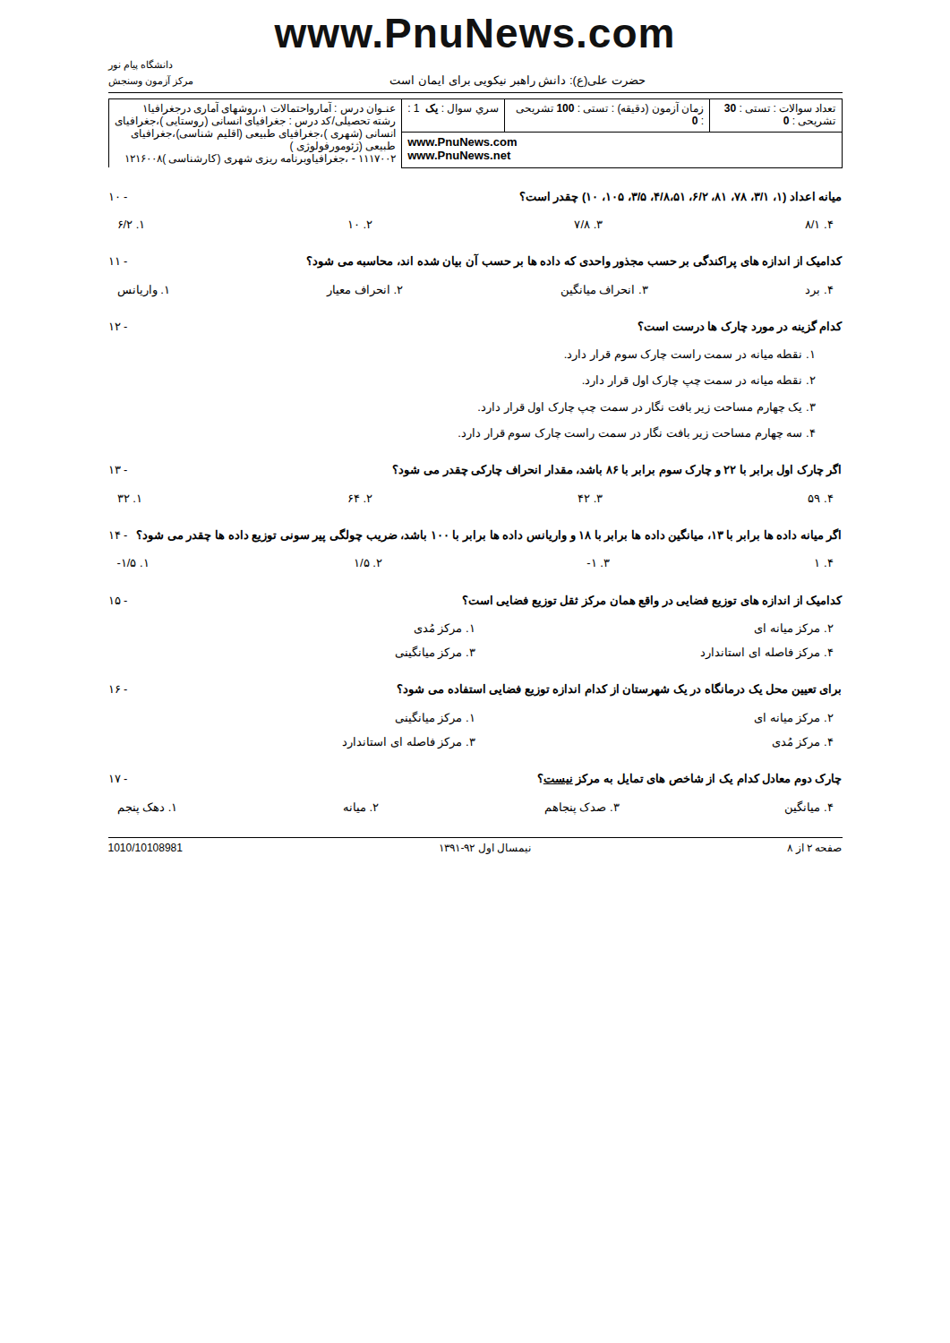www.PnuNews.com
حضرت علی(ع): دانش راهبر نیکویی برای ایمان است
دانشگاه پیام نور
مرکز آزمون وسنجش
| تعداد سوالات : تستی : 30 تشریحی : 0 | زمان آزمون (دقیقه) : تستی : 100 تشریحی : 0 | سري سوال : یک 1 : | عنـوان درس : آمارواحتمالات ۱،روشهای آماری درجغرافیا۱ رشته تحصیلی/کد درس : جغرافیای انسانی (روستایی )،جغرافیای انسانی (شهری )،جغرافیای طبیعی (اقلیم شناسی)،جغرافیای طبیعی (ژئومورفولوژی ) ۱۱۱۷۰۰۲ - ،جغرافیاوبرنامه ریزی شهری (کارشناسی )۱۲۱۶۰۰۸ |
| www.PnuNews.com www.PnuNews.net |
میانه اعداد (۱، ۳/۱، ۷۸، ۸۱، ۶/۲، ۴/۸،۵۱، ۳/۵، ۱۰۵، ۱۰) چقدر است؟ - ۱۰
۴. ۸/۱ ۳. ۷/۸ ۲. ۱۰ ۱. ۶/۲
کدامیک از اندازه های پراکندگی بر حسب مجذور واحدی که داده ها بر حسب آن بیان شده اند، محاسبه می شود؟ - ۱۱
۴. برد ۳. انحراف میانگین ۲. انحراف معیار ۱. واریانس
کدام گزینه در مورد چارک ها درست است؟ - ۱۲
۱. نقطه میانه در سمت راست چارک سوم قرار دارد.
۲. نقطه میانه در سمت چپ چارک اول قرار دارد.
۳. یک چهارم مساحت زیر بافت نگار در سمت چپ چارک اول قرار دارد.
۴. سه چهارم مساحت زیر بافت نگار در سمت راست چارک سوم قرار دارد.
اگر چارک اول برابر با ۲۲ و چارک سوم برابر با ۸۶ باشد، مقدار انحراف چارکی چقدر می شود؟ - ۱۳
۴. ۵۹ ۳. ۴۲ ۲. ۶۴ ۱. ۳۲
اگر میانه داده ها برابر با ۱۳، میانگین داده ها برابر با ۱۸ و واریانس داده ها برابر با ۱۰۰ باشد، ضریب چولگی پیر سونی توزیع داده ها چقدر می شود؟ - ۱۴
۴. ۱ ۳. ۱- ۲. ۱/۵ ۱. ۱/۵-
کدامیک از اندازه های توزیع فضایی در واقع همان مرکز ثقل توزیع فضایی است؟ - ۱۵
۲. مرکز میانه ای
۱. مرکز مُدی
۴. مرکز فاصله ای استاندارد
۳. مرکز میانگینی
برای تعیین محل یک درمانگاه در یک شهرستان از کدام اندازه توزیع فضایی استفاده می شود؟ - ۱۶
۲. مرکز میانه ای
۱. مرکز میانگینی
۴. مرکز مُدی
۳. مرکز فاصله ای استاندارد
چارک دوم معادل کدام یک از شاخص های تمایل به مرکز نیست؟ - ۱۷
۴. میانگین ۳. صدک پنجاهم ۲. میانه ۱. دهک پنجم
صفحه ۲ از ۸ نیمسال اول ۹۲-۱۳۹۱ 1010/10108981